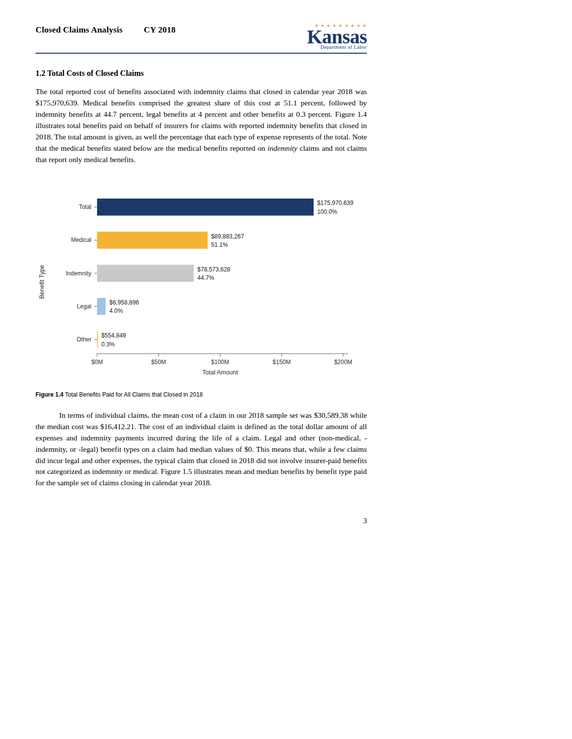Closed Claims Analysis CY 2018
★ ★ ★ ★ ★ ★ ★ ★ ★ Kansas Department of Labor
1.2 Total Costs of Closed Claims
The total reported cost of benefits associated with indemnity claims that closed in calendar year 2018 was $175,970,639. Medical benefits comprised the greatest share of this cost at 51.1 percent, followed by indemnity benefits at 44.7 percent, legal benefits at 4 percent and other benefits at 0.3 percent. Figure 1.4 illustrates total benefits paid on behalf of insurers for claims with reported indemnity benefits that closed in 2018. The total amount is given, as well the percentage that each type of expense represents of the total. Note that the medical benefits stated below are the medical benefits reported on indemnity claims and not claims that report only medical benefits.
Total Benefits Paid for All Claims that Closed in 2018 Total $175,970,639 (100.0%); Medical $89,883,267 (51.1%); Indemnity $78,573,628 (44.7%); Legal $6,958,896 (4.0%); Other $554,849 (0.3%). Benefit Type Total Medical Indemnity Legal Other $175,970,639 100.0% $89,883,267 51.1% $78,573,628 44.7% $6,958,896 4.0% $554,849 0.3% $0M $50M $100M $150M $200M Total Amount
Figure 1.4 Total Benefits Paid for All Claims that Closed in 2018
In terms of individual claims, the mean cost of a claim in our 2018 sample set was $30,589.38 while the median cost was $16,412.21. The cost of an individual claim is defined as the total dollar amount of all expenses and indemnity payments incurred during the life of a claim. Legal and other (non-medical, -indemnity, or -legal) benefit types on a claim had median values of $0. This means that, while a few claims did incur legal and other expenses, the typical claim that closed in 2018 did not involve insurer-paid benefits not categorized as indemnity or medical. Figure 1.5 illustrates mean and median benefits by benefit type paid for the sample set of claims closing in calendar year 2018.
3